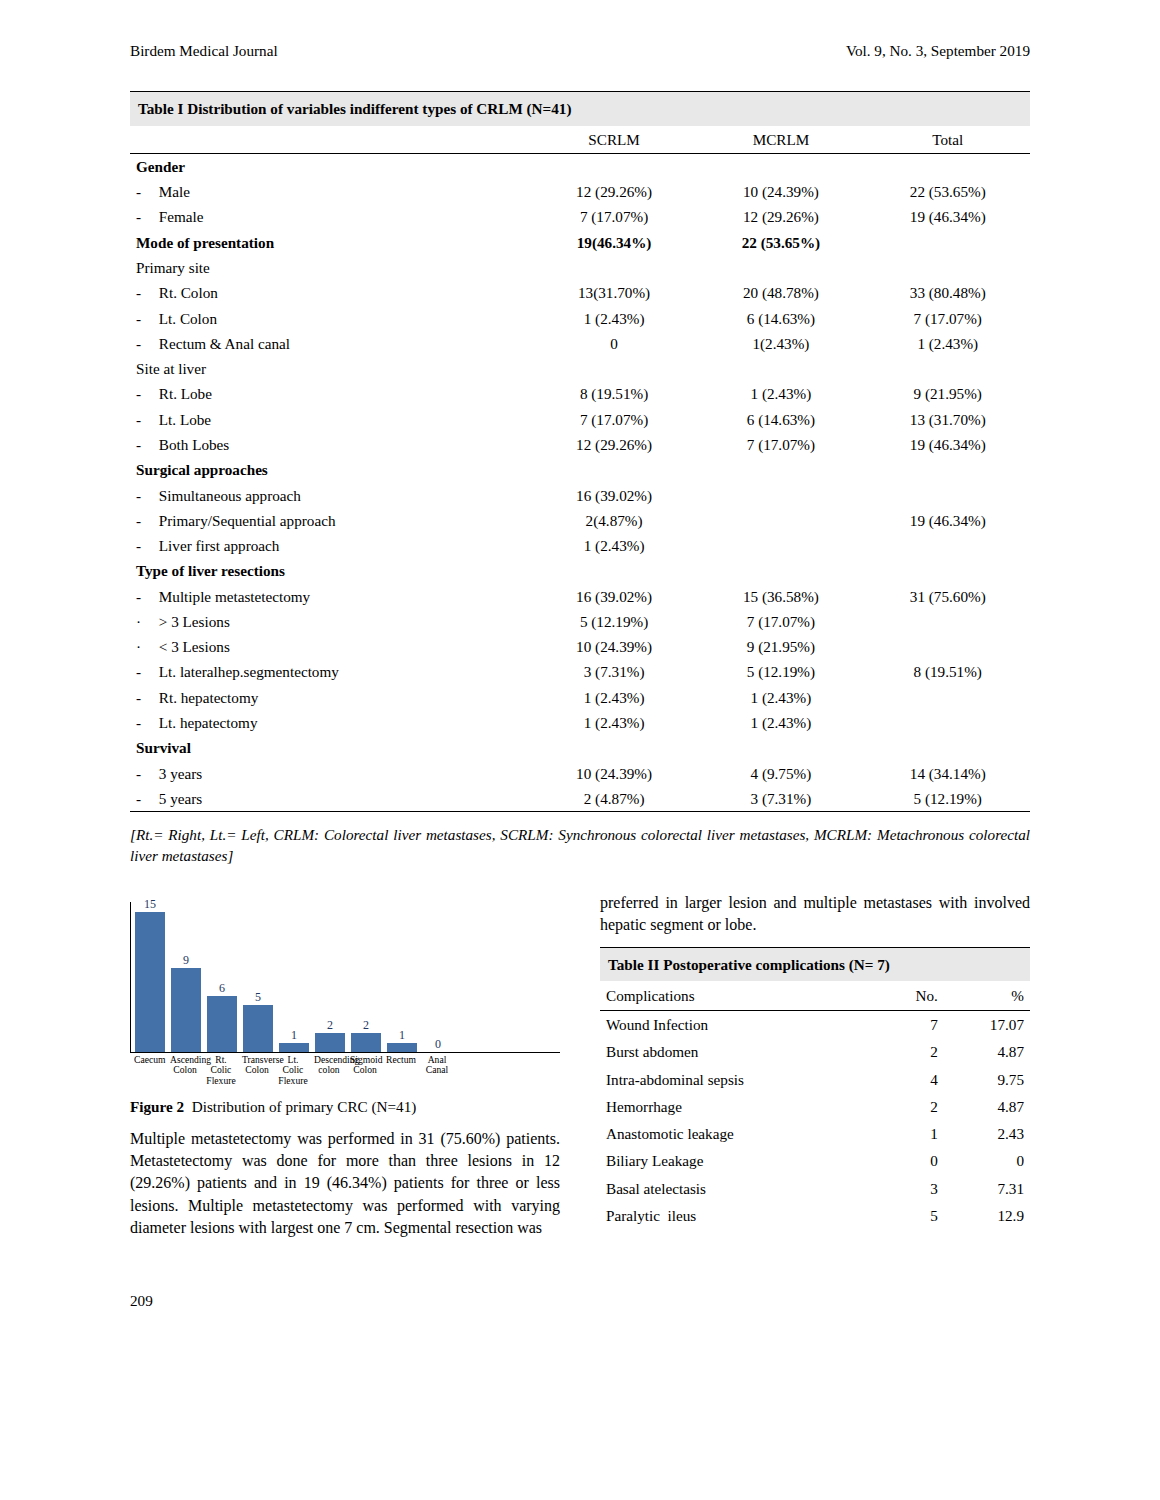Birdem Medical Journal
Vol. 9, No. 3, September 2019
Table I Distribution of variables indifferent types of CRLM (N=41)
| | SCRLM | MCRLM | Total |
| --- | --- | --- | --- |
| Gender |
| - Male | 12 (29.26%) | 10 (24.39%) | 22 (53.65%) |
| - Female | 7 (17.07%) | 12 (29.26%) | 19 (46.34%) |
| Mode of presentation | 19(46.34%) | 22 (53.65%) | |
| Primary site | | | |
| - Rt. Colon | 13(31.70%) | 20 (48.78%) | 33 (80.48%) |
| - Lt. Colon | 1 (2.43%) | 6 (14.63%) | 7 (17.07%) |
| - Rectum & Anal canal | 0 | 1(2.43%) | 1 (2.43%) |
| Site at liver | | | |
| - Rt. Lobe | 8 (19.51%) | 1 (2.43%) | 9 (21.95%) |
| - Lt. Lobe | 7 (17.07%) | 6 (14.63%) | 13 (31.70%) |
| - Both Lobes | 12 (29.26%) | 7 (17.07%) | 19 (46.34%) |
| Surgical approaches |
| - Simultaneous approach | 16 (39.02%) | | |
| - Primary/Sequential approach | 2(4.87%) | | 19 (46.34%) |
| - Liver first approach | 1 (2.43%) | | |
| Type of liver resections |
| - Multiple metastetectomy | 16 (39.02%) | 15 (36.58%) | 31 (75.60%) |
| · > 3 Lesions | 5 (12.19%) | 7 (17.07%) | |
| · < 3 Lesions | 10 (24.39%) | 9 (21.95%) | |
| - Lt. lateralhep.segmentectomy | 3 (7.31%) | 5 (12.19%) | 8 (19.51%) |
| - Rt. hepatectomy | 1 (2.43%) | 1 (2.43%) | |
| - Lt. hepatectomy | 1 (2.43%) | 1 (2.43%) | |
| Survival |
| - 3 years | 10 (24.39%) | 4 (9.75%) | 14 (34.14%) |
| - 5 years | 2 (4.87%) | 3 (7.31%) | 5 (12.19%) |
[Rt.= Right, Lt.= Left, CRLM: Colorectal liver metastases, SCRLM: Synchronous colorectal liver metastases, MCRLM: Metachronous colorectal liver metastases]
15
9
6
5
1
2
2
1
0
Caecum
Ascending Colon
Rt. Colic Flexure
Transverse Colon
Lt. Colic Flexure
Descending colon
Sigmoid Colon
Rectum
Anal Canal
Figure 2 Distribution of primary CRC (N=41)
Multiple metastetectomy was performed in 31 (75.60%) patients. Metastetectomy was done for more than three lesions in 12 (29.26%) patients and in 19 (46.34%) patients for three or less lesions. Multiple metastetectomy was performed with varying diameter lesions with largest one 7 cm. Segmental resection was
preferred in larger lesion and multiple metastases with involved hepatic segment or lobe.
Table II Postoperative complications (N= 7)
| Complications | No. | % |
| --- | --- | --- |
| Wound Infection | 7 | 17.07 |
| Burst abdomen | 2 | 4.87 |
| Intra-abdominal sepsis | 4 | 9.75 |
| Hemorrhage | 2 | 4.87 |
| Anastomotic leakage | 1 | 2.43 |
| Biliary Leakage | 0 | 0 |
| Basal atelectasis | 3 | 7.31 |
| Paralytic ileus | 5 | 12.9 |
209